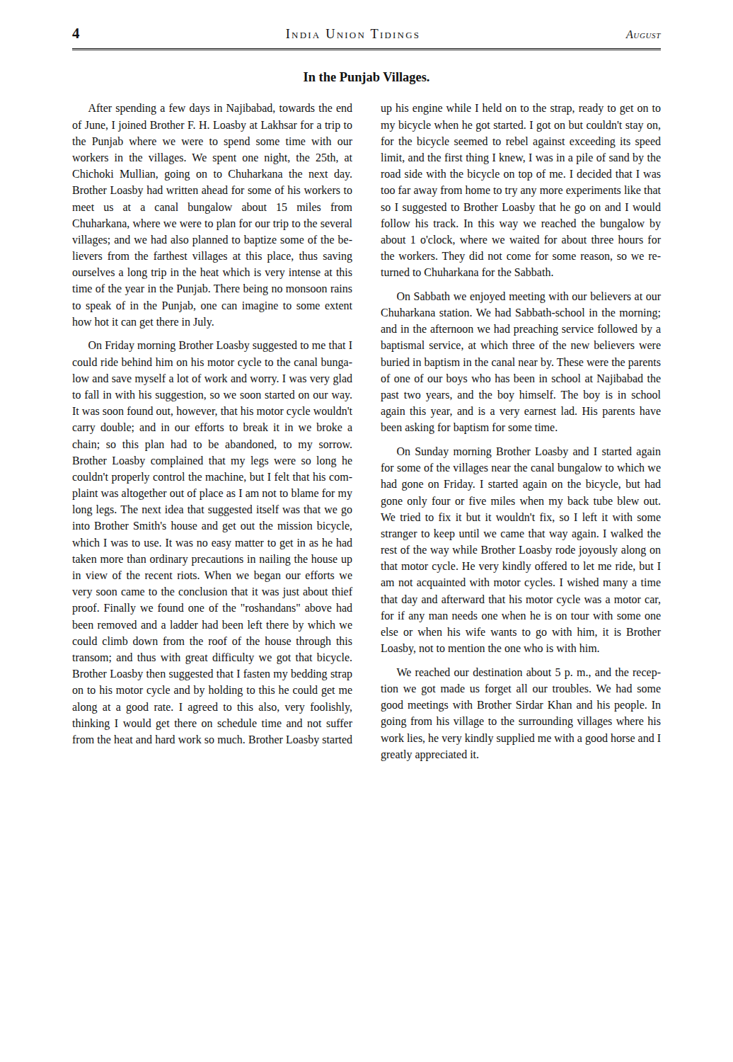4 India Union Tidings August
In the Punjab Villages.
After spending a few days in Najibabad, towards the end of June, I joined Brother F. H. Loasby at Lakhsar for a trip to the Punjab where we were to spend some time with our workers in the villages. We spent one night, the 25th, at Chichoki Mullian, going on to Chuharkana the next day. Brother Loasby had written ahead for some of his workers to meet us at a canal bungalow about 15 miles from Chuharkana, where we were to plan for our trip to the several villages; and we had also planned to baptize some of the believers from the farthest villages at this place, thus saving ourselves a long trip in the heat which is very intense at this time of the year in the Punjab. There being no monsoon rains to speak of in the Punjab, one can imagine to some extent how hot it can get there in July.
On Friday morning Brother Loasby suggested to me that I could ride behind him on his motor cycle to the canal bungalow and save myself a lot of work and worry. I was very glad to fall in with his suggestion, so we soon started on our way. It was soon found out, however, that his motor cycle wouldn't carry double; and in our efforts to break it in we broke a chain; so this plan had to be abandoned, to my sorrow. Brother Loasby complained that my legs were so long he couldn't properly control the machine, but I felt that his complaint was altogether out of place as I am not to blame for my long legs. The next idea that suggested itself was that we go into Brother Smith's house and get out the mission bicycle, which I was to use. It was no easy matter to get in as he had taken more than ordinary precautions in nailing the house up in view of the recent riots. When we began our efforts we very soon came to the conclusion that it was just about thief proof. Finally we found one of the "roshandans" above had been removed and a ladder had been left there by which we could climb down from the roof of the house through this transom; and thus with great difficulty we got that bicycle. Brother Loasby then suggested that I fasten my bedding strap on to his motor cycle and by holding to this he could get me along at a good rate. I agreed to this also, very foolishly, thinking I would get there on schedule time and not suffer from the heat and hard work so much. Brother Loasby started up his engine while I held on to the strap, ready to get on to my bicycle when he got started. I got on but couldn't stay on, for the bicycle seemed to rebel against exceeding its speed limit, and the first thing I knew, I was in a pile of sand by the road side with the bicycle on top of me. I decided that I was too far away from home to try any more experiments like that so I suggested to Brother Loasby that he go on and I would follow his track. In this way we reached the bungalow by about 1 o'clock, where we waited for about three hours for the workers. They did not come for some reason, so we returned to Chuharkana for the Sabbath.
On Sabbath we enjoyed meeting with our believers at our Chuharkana station. We had Sabbath-school in the morning; and in the afternoon we had preaching service followed by a baptismal service, at which three of the new believers were buried in baptism in the canal near by. These were the parents of one of our boys who has been in school at Najibabad the past two years, and the boy himself. The boy is in school again this year, and is a very earnest lad. His parents have been asking for baptism for some time.
On Sunday morning Brother Loasby and I started again for some of the villages near the canal bungalow to which we had gone on Friday. I started again on the bicycle, but had gone only four or five miles when my back tube blew out. We tried to fix it but it wouldn't fix, so I left it with some stranger to keep until we came that way again. I walked the rest of the way while Brother Loasby rode joyously along on that motor cycle. He very kindly offered to let me ride, but I am not acquainted with motor cycles. I wished many a time that day and afterward that his motor cycle was a motor car, for if any man needs one when he is on tour with some one else or when his wife wants to go with him, it is Brother Loasby, not to mention the one who is with him.
We reached our destination about 5 p. m., and the reception we got made us forget all our troubles. We had some good meetings with Brother Sirdar Khan and his people. In going from his village to the surrounding villages where his work lies, he very kindly supplied me with a good horse and I greatly appreciated it.